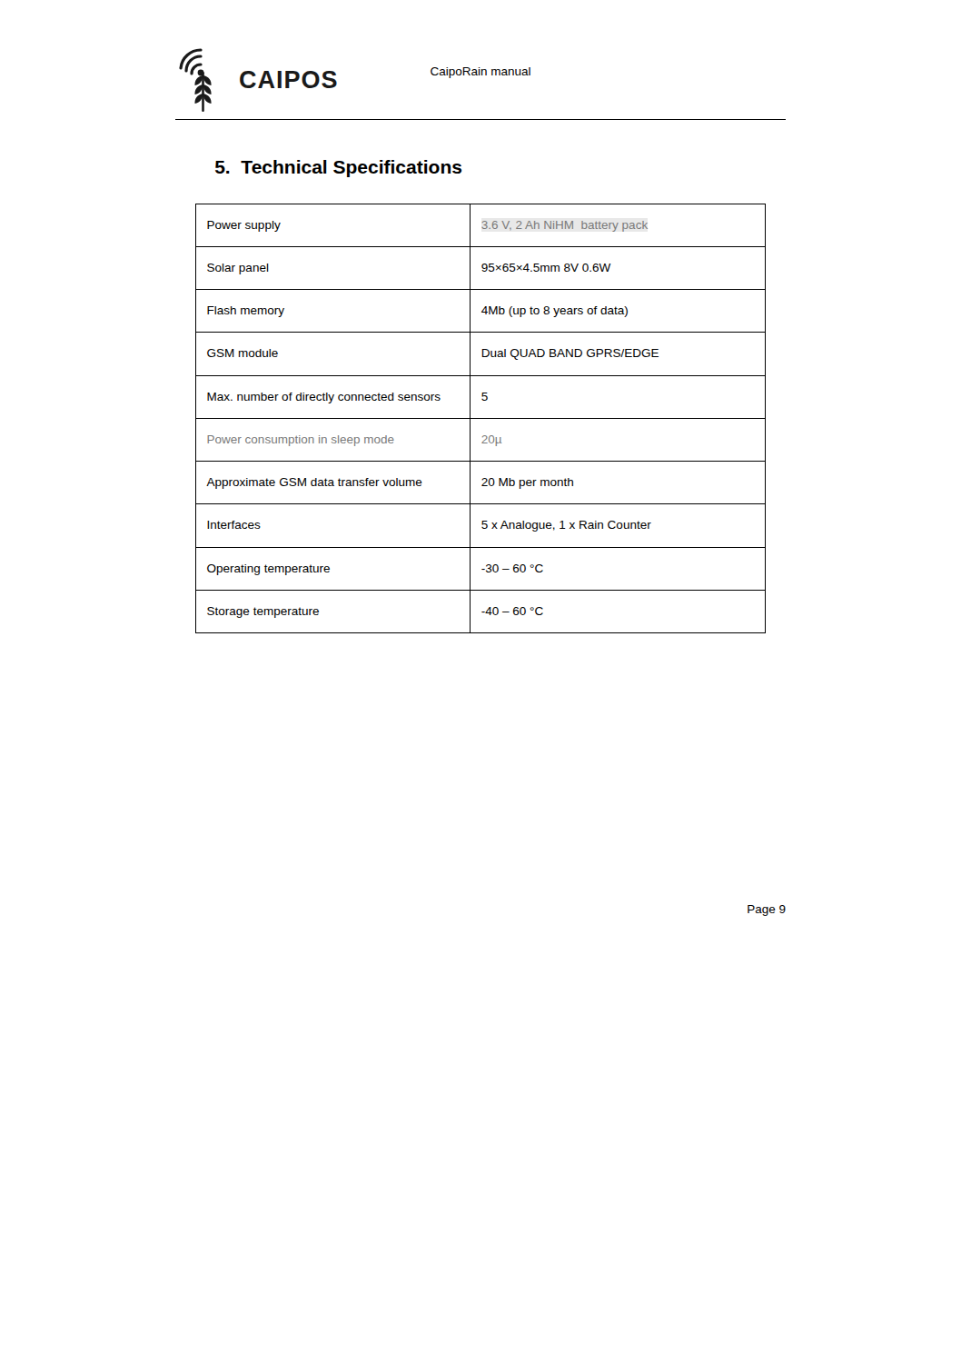CAIPOS
CaipoRain manual
5. Technical Specifications
| Power supply | 3.6 V, 2 Ah NiHM battery pack |
| Solar panel | 95×65×4.5mm 8V 0.6W |
| Flash memory | 4Mb (up to 8 years of data) |
| GSM module | Dual QUAD BAND GPRS/EDGE |
| Max. number of directly connected sensors | 5 |
| Power consumption in sleep mode | 20µ |
| Approximate GSM data transfer volume | 20 Mb per month |
| Interfaces | 5 x Analogue, 1 x Rain Counter |
| Operating temperature | -30 – 60 °C |
| Storage temperature | -40 – 60 °C |
Page 9